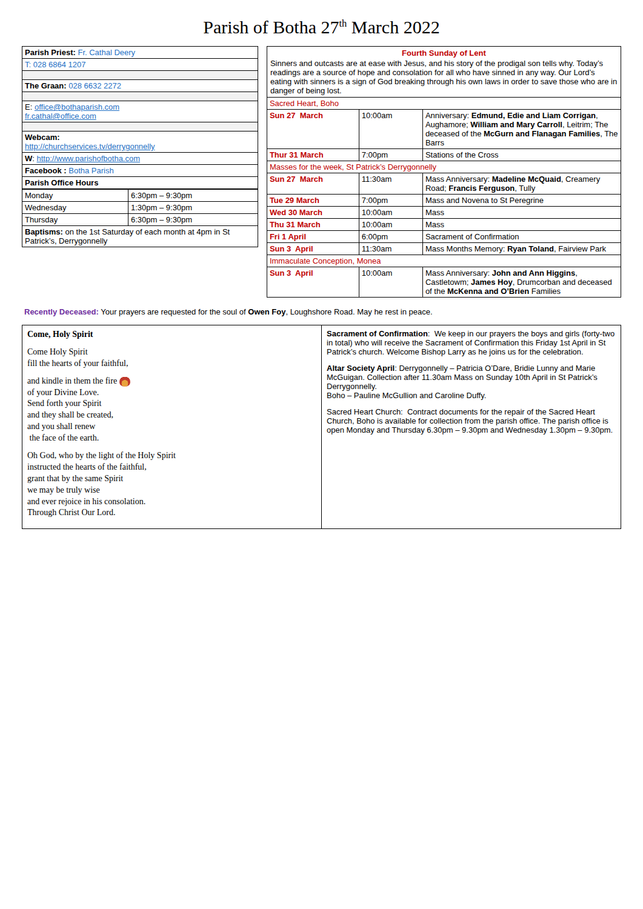Parish of Botha 27th March 2022
| / Parish Priest: Fr. Cathal Deery / / T: 028 6864 1207 / / The Graan: 028 6632 2272 / / E: office@bothaparish.com fr.cathal@office.com / / Webcam: http://churchservices.tv/derrygonnelly / / W : http://www.parishofbotha.com / / Facebook : Botha Parish / / Parish Office Hours / / Monday / 6:30pm – 9:30pm / / Wednesday / 1:30pm – 9:30pm / / Thursday / 6:30pm – 9:30pm / / Baptisms: on the 1st Saturday of each month at 4pm in St Patrick’s, Derrygonnelly / | Fourth Sunday of Lent Sinners and outcasts are at ease with Jesus, and his story of the prodigal son tells why. Today’s readings are a source of hope and consolation for all who have sinned in any way. Our Lord’s eating with sinners is a sign of God breaking through his own laws in order to save those who are in danger of being lost. / Sacred Heart, Boho / / Sun 27 March / 10:00am / Anniversary: Edmund, Edie and Liam Corrigan , Aughamore; William and Mary Carroll , Leitrim; The deceased of the McGurn and Flanagan Families , The Barrs / / Thur 31 March / 7:00pm / Stations of the Cross / / Masses for the week, St Patrick’s Derrygonnelly / / Sun 27 March / 11:30am / Mass Anniversary: Madeline McQuaid , Creamery Road; Francis Ferguson , Tully / / Tue 29 March / 7:00pm / Mass and Novena to St Peregrine / / Wed 30 March / 10:00am / Mass / / Thu 31 March / 10:00am / Mass / / Fri 1 April / 6:00pm / Sacrament of Confirmation / / Sun 3 April / 11:30am / Mass Months Memory: Ryan Toland , Fairview Park / / Immaculate Conception, Monea / / Sun 3 April / 10:00am / Mass Anniversary: John and Ann Higgins , Castletowm; James Hoy , Drumcorban and deceased of the McKenna and O’Brien Families / |
Recently Deceased: Your prayers are requested for the soul of Owen Foy, Loughshore Road. May he rest in peace.
| Come, Holy Spirit Come Holy Spirit fill the hearts of your faithful, and kindle in them the fire of your Divine Love. Send forth your Spirit and they shall be created, and you shall renew the face of the earth. Oh God, who by the light of the Holy Spirit instructed the hearts of the faithful, grant that by the same Spirit we may be truly wise and ever rejoice in his consolation. Through Christ Our Lord. | Sacrament of Confirmation : We keep in our prayers the boys and girls (forty-two in total) who will receive the Sacrament of Confirmation this Friday 1st April in St Patrick’s church. Welcome Bishop Larry as he joins us for the celebration. Altar Society April : Derrygonnelly – Patricia O’Dare, Bridie Lunny and Marie McGuigan. Collection after 11.30am Mass on Sunday 10th April in St Patrick’s Derrygonnelly. Boho – Pauline McGullion and Caroline Duffy. Sacred Heart Church: Contract documents for the repair of the Sacred Heart Church, Boho is available for collection from the parish office. The parish office is open Monday and Thursday 6.30pm – 9.30pm and Wednesday 1.30pm – 9.30pm. |